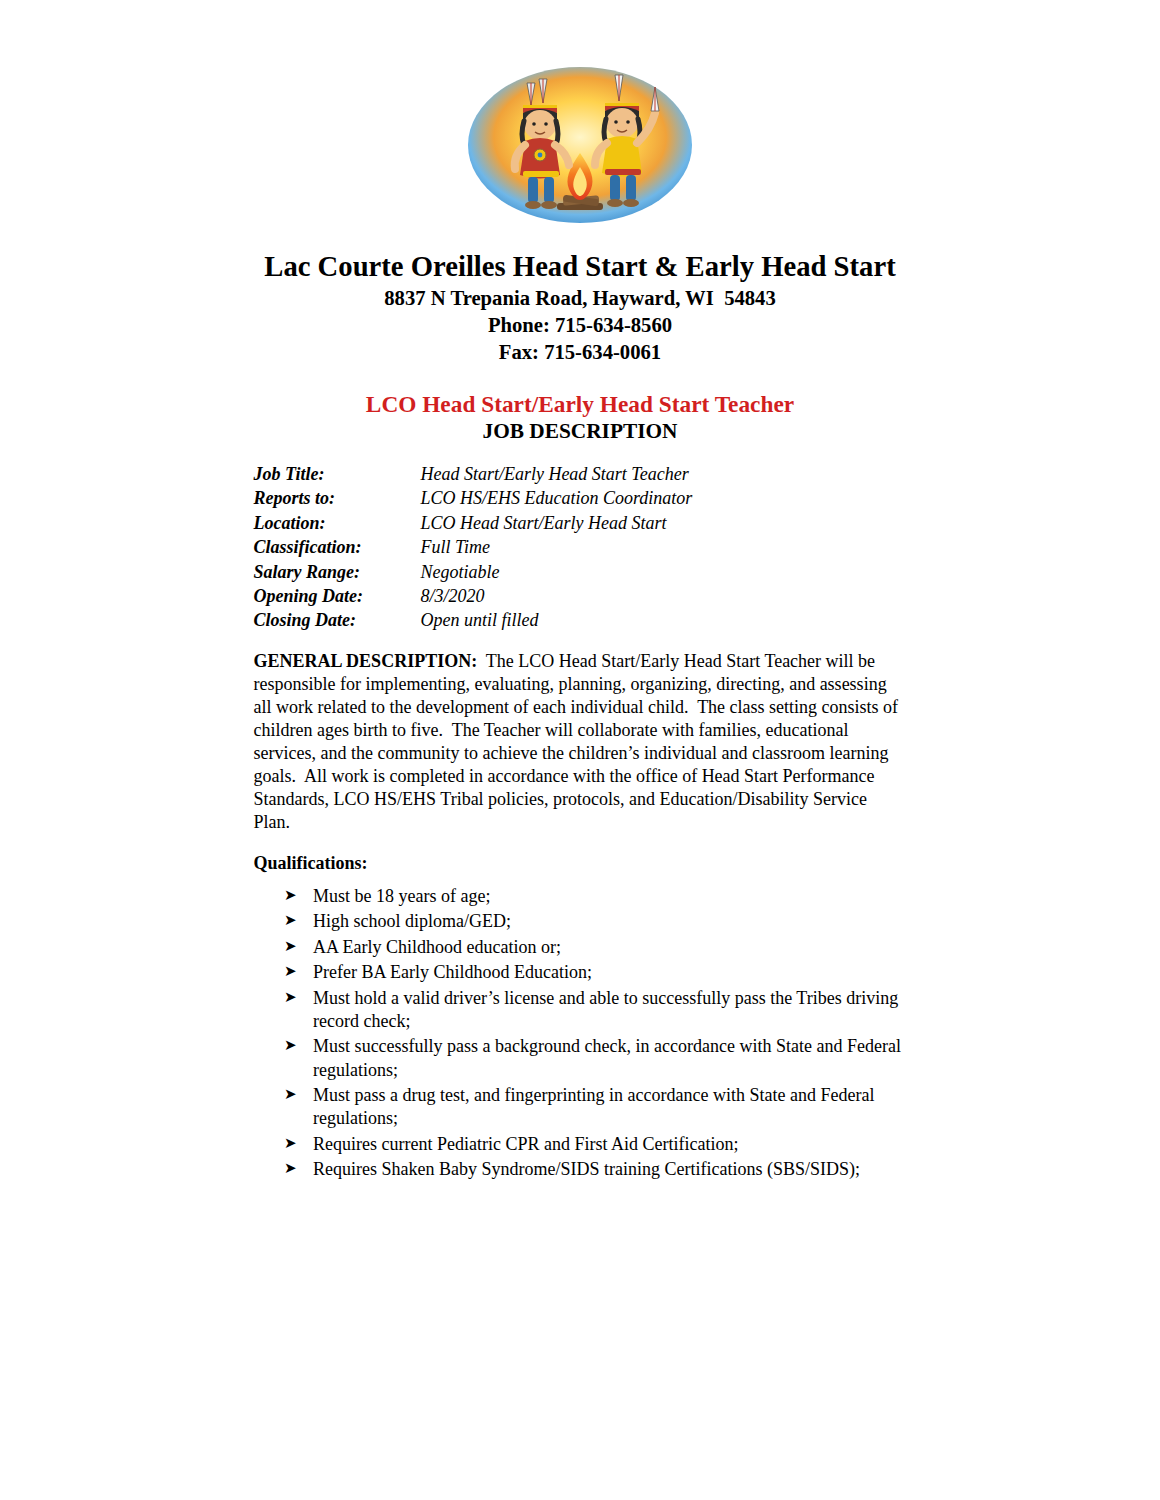Lac Courte Oreilles Head Start & Early Head Start
8837 N Trepania Road, Hayward, WI 54843
Phone: 715-634-8560
Fax: 715-634-0061
LCO Head Start/Early Head Start Teacher
JOB DESCRIPTION
| Job Title: | Head Start/Early Head Start Teacher |
| Reports to: | LCO HS/EHS Education Coordinator |
| Location: | LCO Head Start/Early Head Start |
| Classification: | Full Time |
| Salary Range: | Negotiable |
| Opening Date: | 8/3/2020 |
| Closing Date: | Open until filled |
GENERAL DESCRIPTION: The LCO Head Start/Early Head Start Teacher will be responsible for implementing, evaluating, planning, organizing, directing, and assessing all work related to the development of each individual child. The class setting consists of children ages birth to five. The Teacher will collaborate with families, educational services, and the community to achieve the children’s individual and classroom learning goals. All work is completed in accordance with the office of Head Start Performance Standards, LCO HS/EHS Tribal policies, protocols, and Education/Disability Service Plan.
Qualifications:
Must be 18 years of age;
High school diploma/GED;
AA Early Childhood education or;
Prefer BA Early Childhood Education;
Must hold a valid driver’s license and able to successfully pass the Tribes driving record check;
Must successfully pass a background check, in accordance with State and Federal regulations;
Must pass a drug test, and fingerprinting in accordance with State and Federal regulations;
Requires current Pediatric CPR and First Aid Certification;
Requires Shaken Baby Syndrome/SIDS training Certifications (SBS/SIDS);